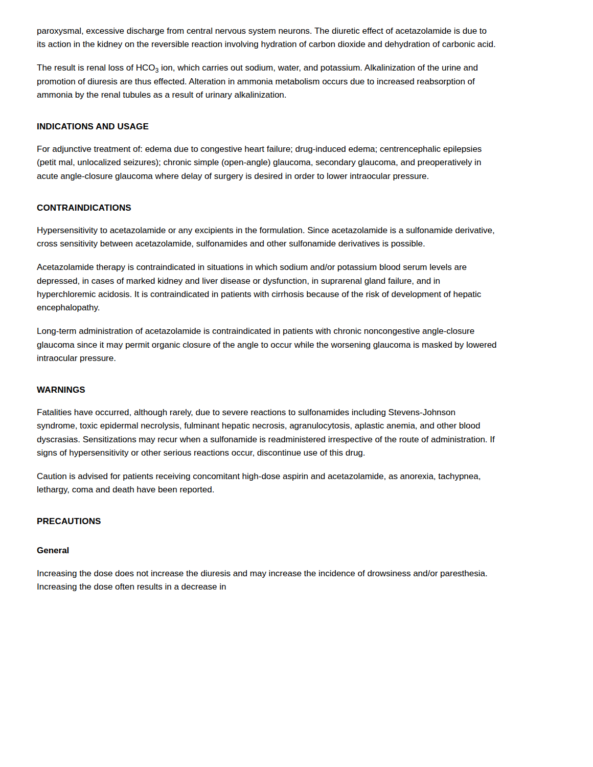paroxysmal, excessive discharge from central nervous system neurons. The diuretic effect of acetazolamide is due to its action in the kidney on the reversible reaction involving hydration of carbon dioxide and dehydration of carbonic acid.
The result is renal loss of HCO3 ion, which carries out sodium, water, and potassium. Alkalinization of the urine and promotion of diuresis are thus effected. Alteration in ammonia metabolism occurs due to increased reabsorption of ammonia by the renal tubules as a result of urinary alkalinization.
INDICATIONS AND USAGE
For adjunctive treatment of: edema due to congestive heart failure; drug-induced edema; centrencephalic epilepsies (petit mal, unlocalized seizures); chronic simple (open-angle) glaucoma, secondary glaucoma, and preoperatively in acute angle-closure glaucoma where delay of surgery is desired in order to lower intraocular pressure.
CONTRAINDICATIONS
Hypersensitivity to acetazolamide or any excipients in the formulation. Since acetazolamide is a sulfonamide derivative, cross sensitivity between acetazolamide, sulfonamides and other sulfonamide derivatives is possible.
Acetazolamide therapy is contraindicated in situations in which sodium and/or potassium blood serum levels are depressed, in cases of marked kidney and liver disease or dysfunction, in suprarenal gland failure, and in hyperchloremic acidosis. It is contraindicated in patients with cirrhosis because of the risk of development of hepatic encephalopathy.
Long-term administration of acetazolamide is contraindicated in patients with chronic noncongestive angle-closure glaucoma since it may permit organic closure of the angle to occur while the worsening glaucoma is masked by lowered intraocular pressure.
WARNINGS
Fatalities have occurred, although rarely, due to severe reactions to sulfonamides including Stevens-Johnson syndrome, toxic epidermal necrolysis, fulminant hepatic necrosis, agranulocytosis, aplastic anemia, and other blood dyscrasias. Sensitizations may recur when a sulfonamide is readministered irrespective of the route of administration. If signs of hypersensitivity or other serious reactions occur, discontinue use of this drug.
Caution is advised for patients receiving concomitant high-dose aspirin and acetazolamide, as anorexia, tachypnea, lethargy, coma and death have been reported.
PRECAUTIONS
General
Increasing the dose does not increase the diuresis and may increase the incidence of drowsiness and/or paresthesia. Increasing the dose often results in a decrease in